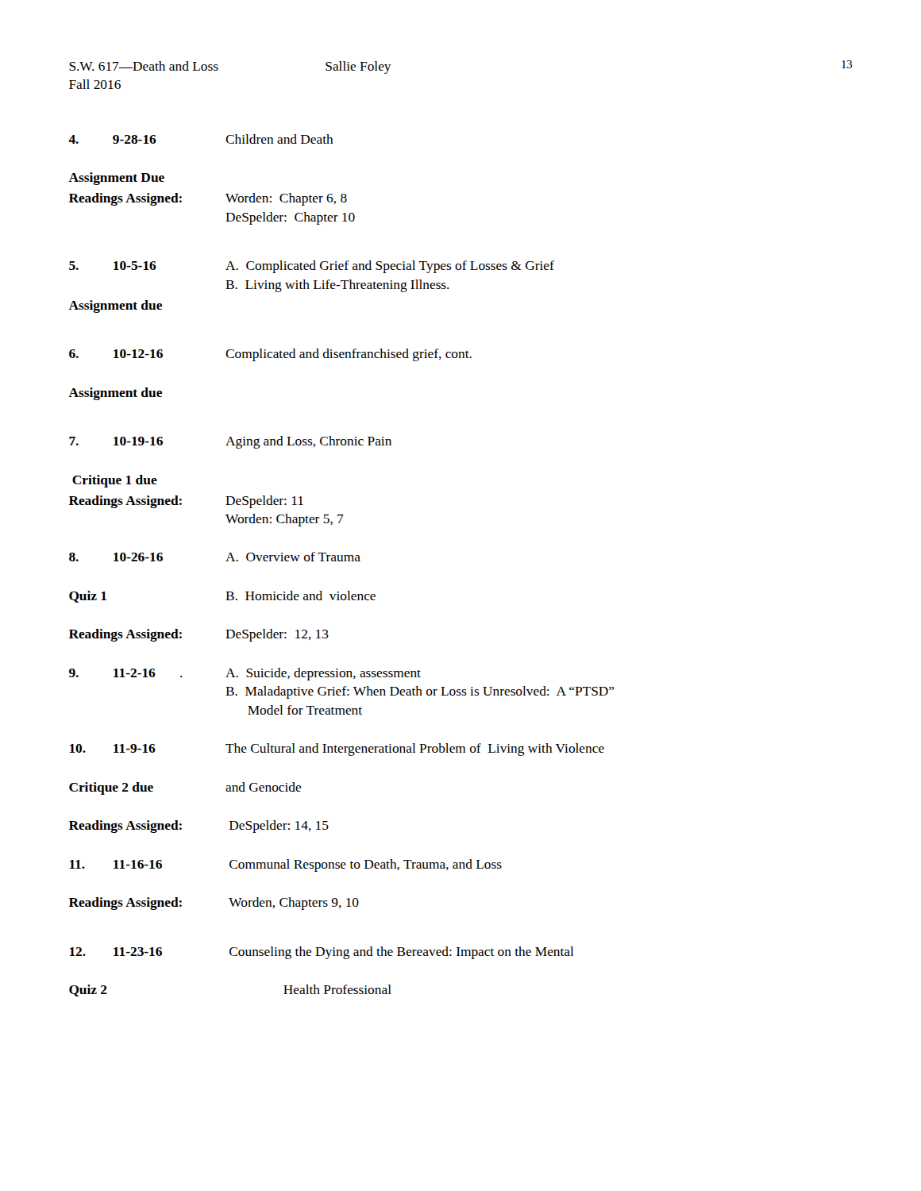S.W. 617—Death and Loss
Fall 2016 Sallie Foley 13
| 4. | 9-28-16 | Children and Death |
| Assignment Due | |
| Readings Assigned: | Worden: Chapter 6, 8 DeSpelder: Chapter 10 |
| 5. | 10-5-16 | A. Complicated Grief and Special Types of Losses & Grief B. Living with Life-Threatening Illness. |
| Assignment due | |
| 6. | 10-12-16 | Complicated and disenfranchised grief, cont. |
| Assignment due | |
| 7. | 10-19-16 | Aging and Loss, Chronic Pain |
| Critique 1 due | |
| Readings Assigned: | DeSpelder: 11 Worden: Chapter 5, 7 |
| 8. | 10-26-16 | A. Overview of Trauma |
| Quiz 1 | B. Homicide and violence |
| Readings Assigned: | DeSpelder: 12, 13 |
| 9. | 11-2-16 . | A. Suicide, depression, assessment B. Maladaptive Grief: When Death or Loss is Unresolved: A “PTSD” Model for Treatment |
| 10. | 11-9-16 | The Cultural and Intergenerational Problem of Living with Violence |
| Critique 2 due | and Genocide |
| Readings Assigned: | DeSpelder: 14, 15 |
| 11. | 11-16-16 | Communal Response to Death, Trauma, and Loss |
| Readings Assigned: | Worden, Chapters 9, 10 |
| 12. | 11-23-16 | Counseling the Dying and the Bereaved: Impact on the Mental |
| Quiz 2 | Health Professional |